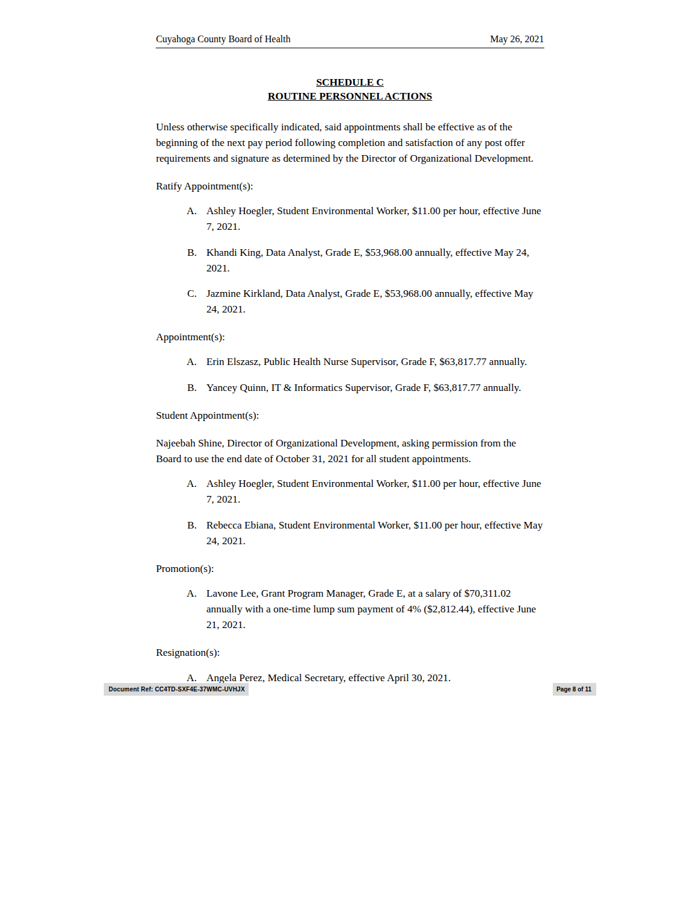Cuyahoga County Board of Health
May 26, 2021
SCHEDULE C ROUTINE PERSONNEL ACTIONS
Unless otherwise specifically indicated, said appointments shall be effective as of the beginning of the next pay period following completion and satisfaction of any post offer requirements and signature as determined by the Director of Organizational Development.
Ratify Appointment(s):
Ashley Hoegler, Student Environmental Worker, $11.00 per hour, effective June 7, 2021.
Khandi King, Data Analyst, Grade E, $53,968.00 annually, effective May 24, 2021.
Jazmine Kirkland, Data Analyst, Grade E, $53,968.00 annually, effective May 24, 2021.
Appointment(s):
Erin Elszasz, Public Health Nurse Supervisor, Grade F, $63,817.77 annually.
Yancey Quinn, IT & Informatics Supervisor, Grade F, $63,817.77 annually.
Student Appointment(s):
Najeebah Shine, Director of Organizational Development, asking permission from the Board to use the end date of October 31, 2021 for all student appointments.
Ashley Hoegler, Student Environmental Worker, $11.00 per hour, effective June 7, 2021.
Rebecca Ebiana, Student Environmental Worker, $11.00 per hour, effective May 24, 2021.
Promotion(s):
Lavone Lee, Grant Program Manager, Grade E, at a salary of $70,311.02 annually with a one-time lump sum payment of 4% ($2,812.44), effective June 21, 2021.
Resignation(s):
Angela Perez, Medical Secretary, effective April 30, 2021.
Document Ref: CC4TD-SXF4E-37WMC-UVHJX
Page 8 of 11